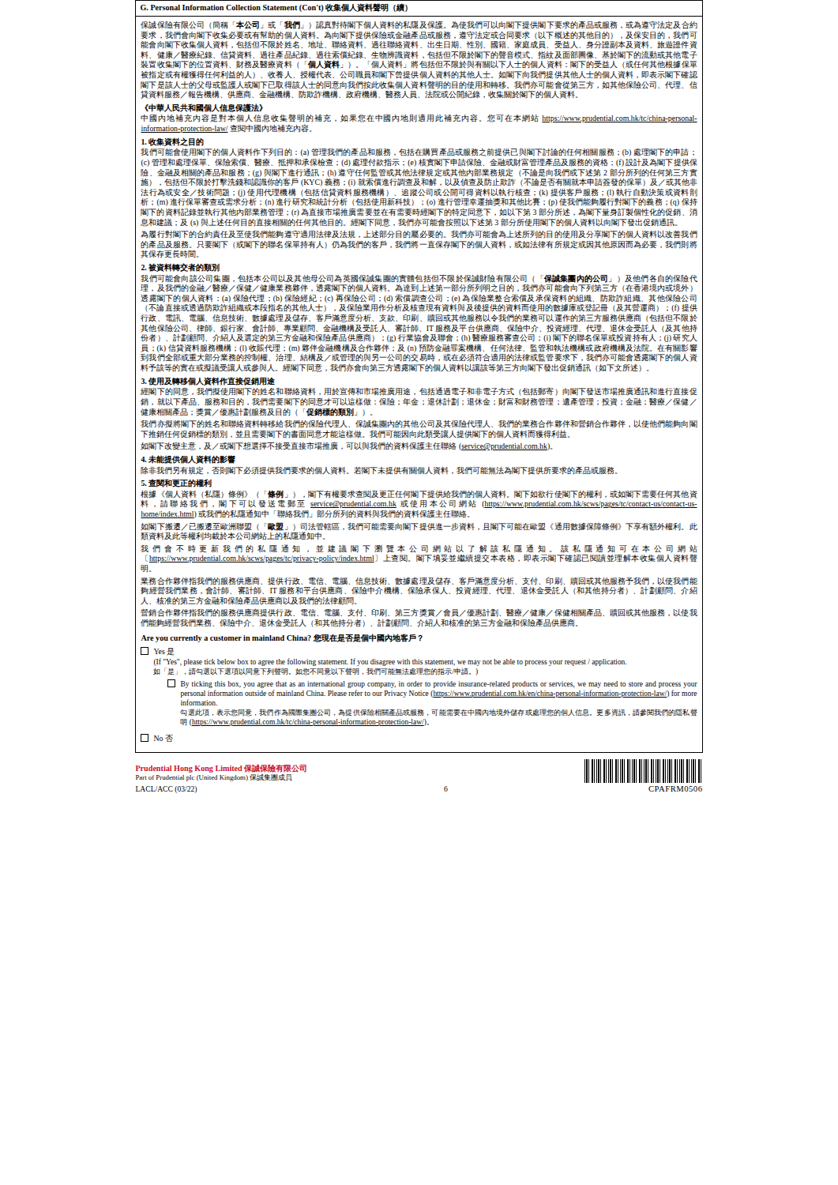G. Personal Information Collection Statement (Con't) 收集個人資料聲明（續）
保誠保險有限公司（簡稱「本公司」或「我們」）認真對待閣下個人資料的私隱及保護。為使我們可以向閣下提供閣下要求的產品或服務，或為遵守法定及合約要求，我們會向閣下收集必要或有幫助的個人資料。為向閣下提供保險或金融產品或服務，遵守法定或合同要求（以下概述的其他目的），及保安目的，我們可能會向閣下收集個人資料，包括但不限於姓名、地址、聯絡資料、過往聯絡資料、出生日期、性別、國籍、家庭成員、受益人、身分證副本及資料、旅遊證件資料、健康／醫療紀錄、信貸資料、過往產品紀錄、過往索償紀錄、生物辨識資料，包括但不限於閣下的聲音模式、指紋及面部圖像、基於閣下的流動或其他電子裝置收集閣下的位置資料、財務及醫療資料（「個人資料」）。「個人資料」將包括但不限於與有關以下人士的個人資料：閣下的受益人（或任何其他根據保單被指定或有權獲得任何利益的人）、收養人、授權代表、公司職員和閣下曾提供個人資料的其他人士。如閣下向我們提供其他人士的個人資料，即表示閣下確認閣下是該人士的父母或監護人或閣下已取得該人士的同意向我們按此收集個人資料聲明的目的使用和轉移。我們亦可能會從第三方，如其他保險公司、代理、信貸資料服務／報告機構、供應商、金融機構、防欺詐機構、政府機構、醫務人員、法院或公開紀錄，收集關於閣下的個人資料。
《中華人民共和國個人信息保護法》
中國內地補充內容是對本個人信息收集聲明的補充，如果您在中國內地則適用此補充內容。您可在本網站 https://www.prudential.com.hk/tc/china-personal-information-protection-law/ 查閱中國內地補充內容。
1. 收集資料之目的
我們可能會使用閣下的個人資料作下列目的：(a) 管理我們的產品和服務，包括在購買產品或服務之前提供已與閣下討論的任何相關服務；(b) 處理閣下的申請；(c) 管理和處理保單、保險索償、醫療、抵押和承保檢查；(d) 處理付款指示；(e) 核實閣下申請保險、金融或財富管理產品及服務的資格；(f) 設計及為閣下提供保險、金融及相關的產品和服務；(g) 與閣下進行通訊；(h) 遵守任何監管或其他法律規定或其他內部業務規定（不論是向我們或下述第 2 部分所列的任何第三方實施），包括但不限於打擊洗錢和認識你的客戶 (KYC) 義務；(i) 就索償進行調查及和解，以及偵查及防止欺詐（不論是否有關就本申請簽發的保單）及／或其他非法行為或安全／技術問題；(j) 使用代理機構（包括信貸資料服務機構）、追蹤公司或公開可得資料以執行核查；(k) 提供客戶服務；(l) 執行自動決策或資料剖析；(m) 進行保單審查或需求分析；(n) 進行研究和統計分析（包括使用新科技）；(o) 進行管理幸運抽獎和其他比賽；(p) 使我們能夠履行對閣下的義務；(q) 保持閣下的資料記錄並執行其他內部業務管理；(r) 為直接市場推廣需要並在有需要時經閣下的特定同意下，如以下第 3 部分所述，為閣下量身訂製個性化的促銷、消息和建議；及 (s) 與上述任何目的直接相關的任何其他目的。經閣下同意，我們亦可能會按照以下述第 3 部分所使用閣下的個人資料以向閣下發出促銷通訊。
為履行對閣下的合約責任及至使我們能夠遵守適用法律及法規，上述部分目的屬必要的。我們亦可能會為上述所列的目的使用及分享閣下的個人資料以改善我們的產品及服務。只要閣下（或閣下的聯名保單持有人）仍為我們的客戶，我們將一直保存閣下的個人資料，或如法律有所規定或因其他原因而為必要，我們則將其保存更長時間。
2. 被資料轉交者的類別
我們可能會向該公司集團，包括本公司以及其他母公司為英國保誠集團的實體包括但不限於保誠財險有限公司（「保誠集團內的公司」）及他們各自的保險代理，及我們的金融／醫療／保健／健康業務夥伴，透露閣下的個人資料。為達到上述第一部分所列明之目的，我們亦可能會向下列第三方（在香港境內或境外）透露閣下的個人資料：(a) 保險代理；(b) 保險經紀；(c) 再保險公司；(d) 索償調查公司；(e) 為保險業整合索償及承保資料的組織、防欺詐組織、其他保險公司（不論直接或透過防欺詐組織或本段指名的其他人士），及保險業用作分析及核查現有資料與及後提供的資料而使用的數據庫或登記冊（及其營運商）；(f) 提供行政、電訊、電腦、信息技術、數據處理及儲存、客戶滿意度分析、支款、印刷、贖回或其他服務以令我們的業務可以運作的第三方服務供應商（包括但不限於其他保險公司、律師、銀行家、會計師、專業顧問、金融機構及受託人、審計師、IT 服務及平台供應商、保險中介、投資經理、代理、退休金受託人（及其他持份者）、計劃顧問、介紹人及選定的第三方金融和保險產品供應商）；(g) 行業協會及聯會；(h) 醫療服務審查公司；(i) 閣下的聯名保單或投資持有人；(j) 研究人員；(k) 信貸資料服務機構；(l) 收賬代理；(m) 夥伴金融機構及合作夥伴；及 (n) 預防金融罪案機構、任何法律、監管和執法機構或政府機構及法院。在有關影響到我們全部或重大部分業務的控制權、治理、結構及／或管理的與另一公司的交易時，或在必須符合適用的法律或監管要求下，我們亦可能會透露閣下的個人資料予該等的實在或擬議受讓人或參與人。經閣下同意，我們亦會向第三方透露閣下的個人資料以讓該等第三方向閣下發出促銷通訊（如下文所述）。
3. 使用及轉移個人資料作直接促銷用途
經閣下的同意，我們擬使用閣下的姓名和聯絡資料，用於宣傳和市場推廣用途，包括通過電子和非電子方式（包括郵寄）向閣下發送市場推廣通訊和進行直接促銷，就以下產品、服務和目的，我們需要閣下的同意才可以這樣做：保險；年金；退休計劃；退休金；財富和財務管理；遺產管理；投資；金融；醫療／保健／健康相關產品；獎賞／優惠計劃服務及目的（「促銷標的類別」）。
我們亦擬將閣下的姓名和聯絡資料轉移給我們的保險代理人、保誠集團內的其他公司及其保險代理人、我們的業務合作夥伴和營銷合作夥伴，以使他們能夠向閣下推銷任何促銷標的類別，並且需要閣下的書面同意才能這樣做。我們可能因向此類受讓人提供閣下的個人資料而獲得利益。
如閣下改變主意，及／或閣下想選擇不接受直接市場推廣，可以與我們的資料保護主任聯絡 (service@prudential.com.hk)。
4. 未能提供個人資料的影響
除非我們另有規定，否則閣下必須提供我們要求的個人資料。若閣下未提供有關個人資料，我們可能無法為閣下提供所要求的產品或服務。
5. 查閱和更正的權利
根據《個人資料（私隱）條例》（「條例」），閣下有權要求查閱及更正任何閣下提供給我們的個人資料。閣下如欲行使閣下的權利，或如閣下需要任何其他資料，請聯絡我們，閣下可以發送電郵至 service@prudential.com.hk 或使用本公司網站 (https://www.prudential.com.hk/scws/pages/tc/contact-us/contact-us-home/index.html) 或我們的私隱通知中「聯絡我們」部分所列的資料與我們的資料保護主任聯絡。
如閣下搬遷／已搬遷至歐洲聯盟（「歐盟」）司法管轄區，我們可能需要向閣下提供進一步資料，且閣下可能在歐盟《通用數據保障條例》下享有額外權利。此類資料及此等權利均載於本公司網站上的私隱通知中。
我們會不時更新我們的私隱通知，並建議閣下瀏覽本公司網站以了解該私隱通知。該私隱通知可在本公司網站〔https://www.prudential.com.hk/scws/pages/tc/privacy-policy/index.html〕上查閱。閣下填妥並繼續提交本表格，即表示閣下確認已閱讀並理解本收集個人資料聲明。
業務合作夥伴指我們的服務供應商、提供行政、電信、電腦、信息技術、數據處理及儲存、客戶滿意度分析、支付、印刷、贖回或其他服務予我們，以使我們能夠經營我們業務，會計師、審計師、IT 服務和平台供應商、保險中介機構、保險承保人、投資經理、代理、退休金受託人（和其他持分者）、計劃顧問、介紹人、核准的第三方金融和保險產品供應商以及我們的法律顧問。
營銷合作夥伴指我們的服務供應商提供行政、電信、電腦、支付、印刷、第三方獎賞／會員／優惠計劃、醫療／健康／保健相關產品、贖回或其他服務，以使我們能夠經營我們業務、保險中介、退休金受託人（和其他持分者）、計劃顧問、介紹人和核准的第三方金融和保險產品供應商。
Are you currently a customer in mainland China? 您現在是否是個中國內地客戶？
Yes 是
(If "Yes", please tick below box to agree the following statement. If you disagree with this statement, we may not be able to process your request / application.
如「是」，請勾選以下選項以同意下列聲明。如您不同意以下聲明，我們可能無法處理您的指示/申請。)
By ticking this box, you agree that as an international group company, in order to provide insurance-related products or services, we may need to store and process your personal information outside of mainland China. Please refer to our Privacy Notice (https://www.prudential.com.hk/en/china-personal-information-protection-law/) for more information.
勾選此項，表示您同意，我們作為國際集團公司，為提供保險相關產品或服務，可能需要在中國內地境外儲存或處理您的個人信息。更多資訊，請參閱我們的隱私聲明 (https://www.prudential.com.hk/tc/china-personal-information-protection-law/)。
No 否
Prudential Hong Kong Limited 保誠保險有限公司
Part of Prudential plc (United Kingdom) 保誠集團成員
LACL/ACC (03/22)
6
CPAFRM0506